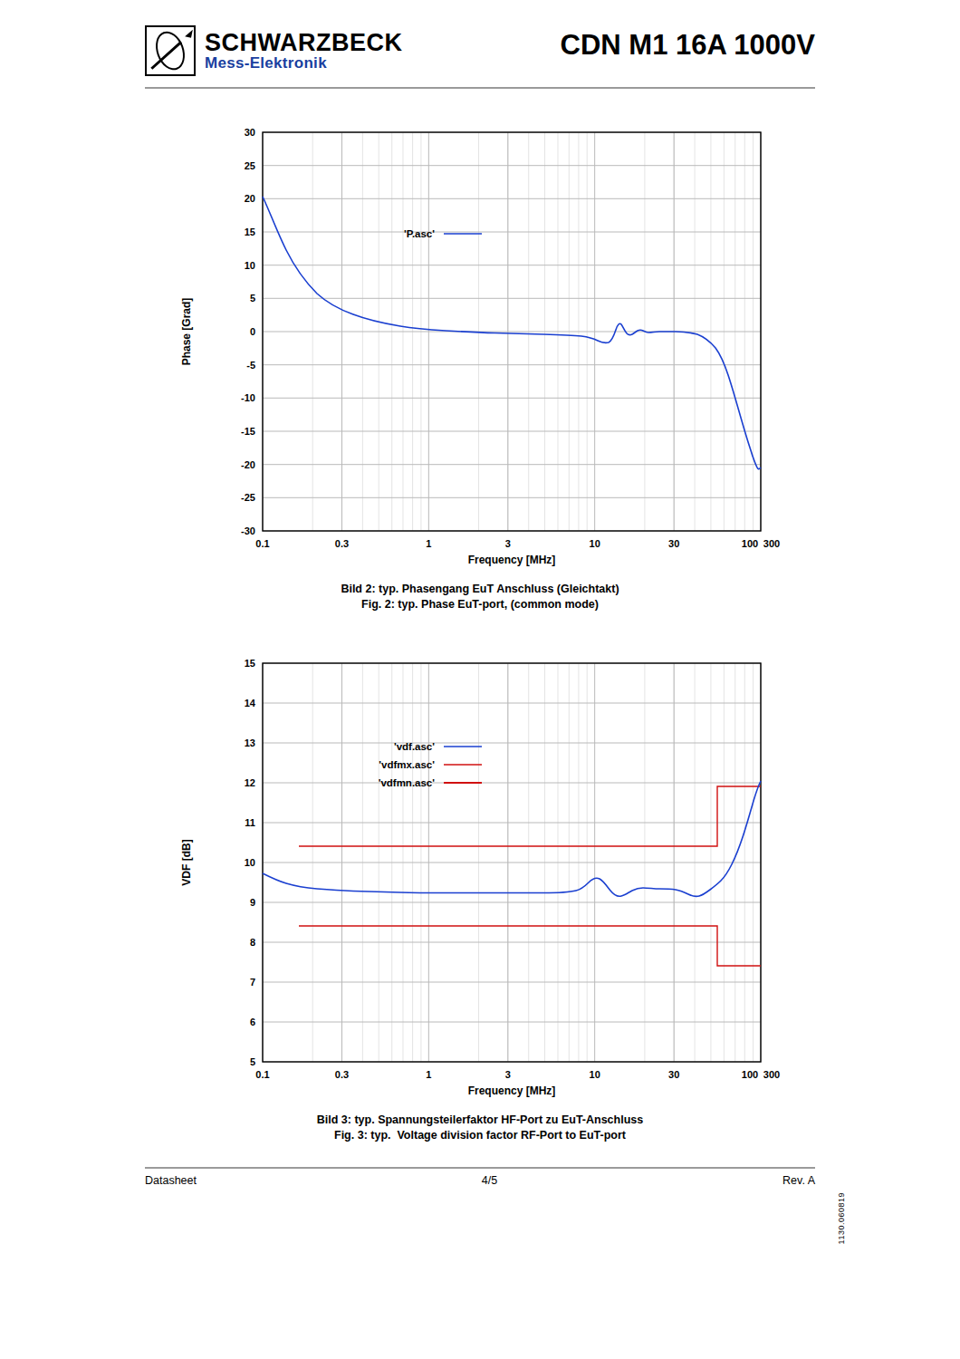SCHWARZBECK
Mess-Elektronik
CDN M1 16A 1000V
30 25 20 15 10 5 0 -5 -10 -15 -20 -25 -30 0.1 0.3 1 3 10 30 100 300 Frequency [MHz] Phase [Grad] 'P.asc'
Bild 2: typ. Phasengang EuT Anschluss (Gleichtakt)
Fig. 2: typ. Phase EuT-port, (common mode)
15 14 13 12 11 10 9 8 7 6 5 0.1 0.3 1 3 10 30 100 300 Frequency [MHz] VDF [dB] 'vdf.asc' 'vdfmx.asc' 'vdfmn.asc'
Bild 3: typ. Spannungsteilerfaktor HF-Port zu EuT-Anschluss
Fig. 3: typ. Voltage division factor RF-Port to EuT-port
Datasheet 4/5 Rev. A
1130.060819